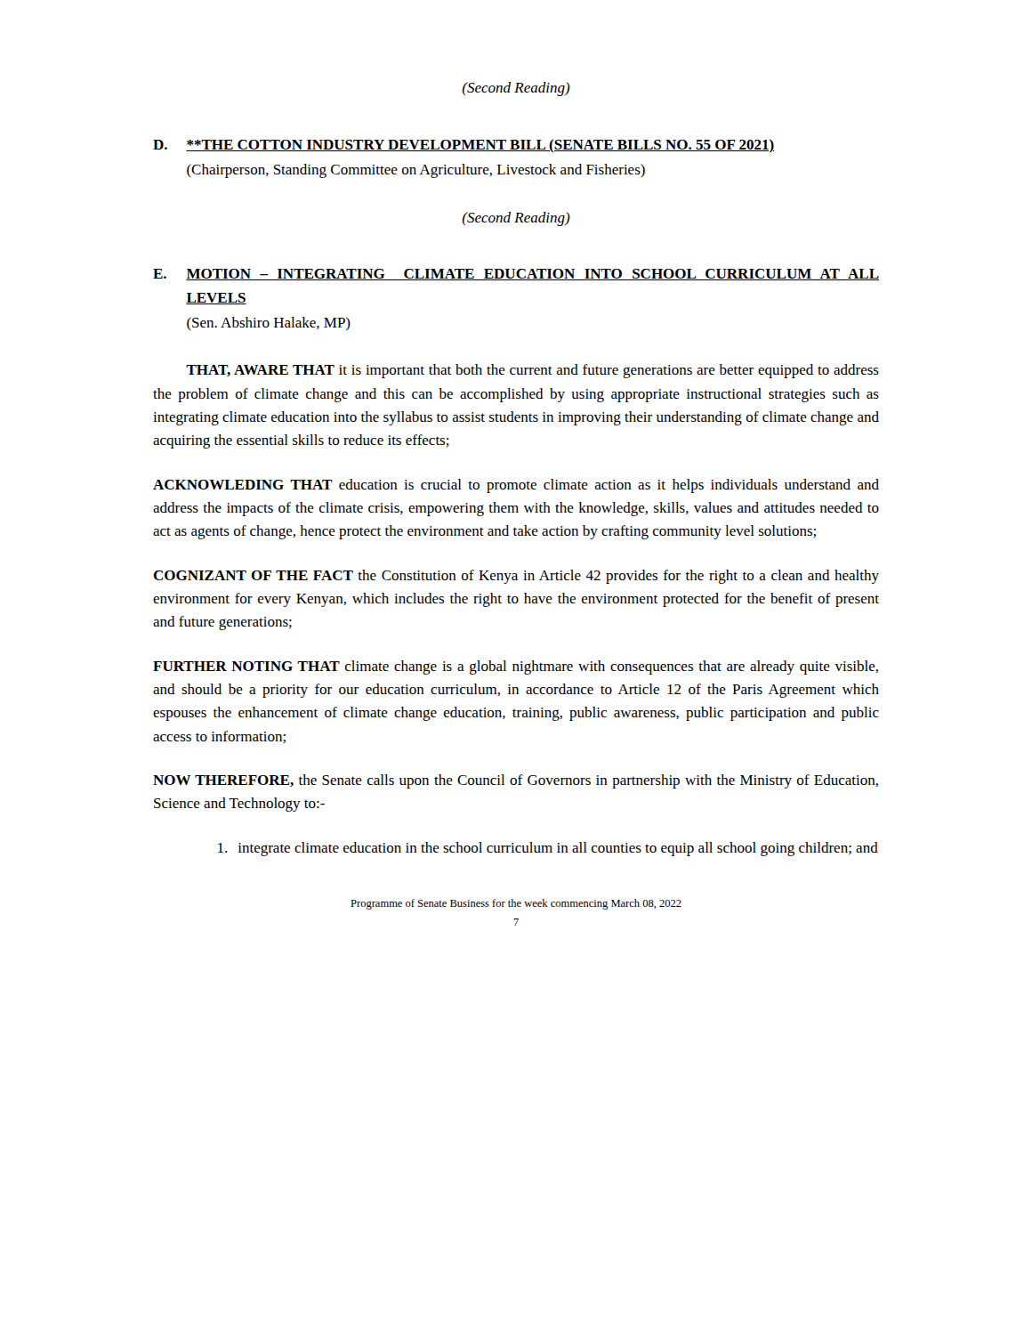(Second Reading)
D.
**THE COTTON INDUSTRY DEVELOPMENT BILL (SENATE BILLS NO. 55 OF 2021)
(Chairperson, Standing Committee on Agriculture, Livestock and Fisheries)
(Second Reading)
E.
MOTION – INTEGRATING CLIMATE EDUCATION INTO SCHOOL CURRICULUM AT ALL LEVELS
(Sen. Abshiro Halake, MP)
THAT, AWARE THAT it is important that both the current and future generations are better equipped to address the problem of climate change and this can be accomplished by using appropriate instructional strategies such as integrating climate education into the syllabus to assist students in improving their understanding of climate change and acquiring the essential skills to reduce its effects;
ACKNOWLEDING THAT education is crucial to promote climate action as it helps individuals understand and address the impacts of the climate crisis, empowering them with the knowledge, skills, values and attitudes needed to act as agents of change, hence protect the environment and take action by crafting community level solutions;
COGNIZANT OF THE FACT the Constitution of Kenya in Article 42 provides for the right to a clean and healthy environment for every Kenyan, which includes the right to have the environment protected for the benefit of present and future generations;
FURTHER NOTING THAT climate change is a global nightmare with consequences that are already quite visible, and should be a priority for our education curriculum, in accordance to Article 12 of the Paris Agreement which espouses the enhancement of climate change education, training, public awareness, public participation and public access to information;
NOW THEREFORE, the Senate calls upon the Council of Governors in partnership with the Ministry of Education, Science and Technology to:-
integrate climate education in the school curriculum in all counties to equip all school going children; and
Programme of Senate Business for the week commencing March 08, 2022
7